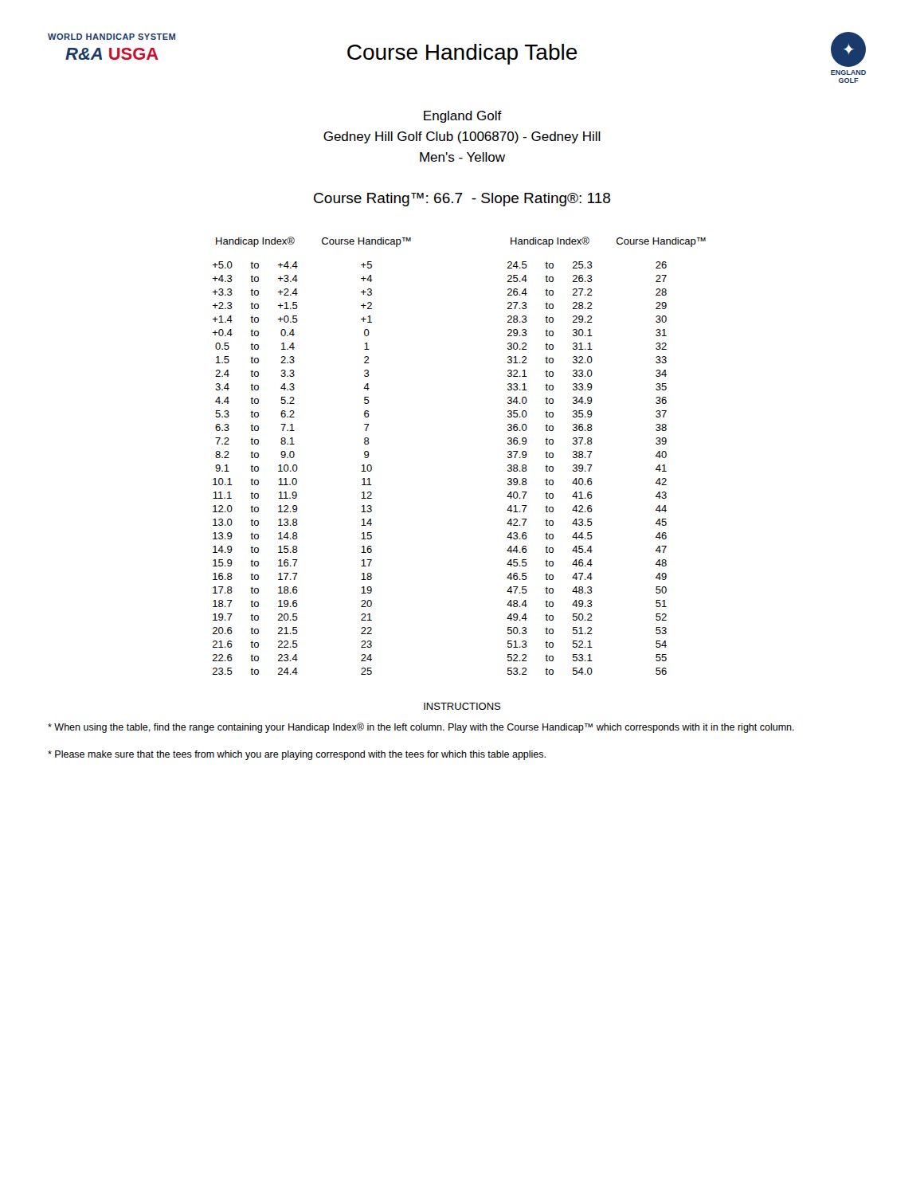World Handicap System
R&A USGA
✦
ENGLAND
GOLF
Course Handicap Table
England Golf
Gedney Hill Golf Club (1006870) - Gedney Hill
Men's - Yellow
Course Rating™: 66.7 - Slope Rating®: 118
| Handicap Index® | Course Handicap™ | | Handicap Index® | Course Handicap™ |
| --- | --- | --- | --- | --- |
| +5.0 | to | +4.4 | +5 | | 24.5 | to | 25.3 | 26 |
| +4.3 | to | +3.4 | +4 | | 25.4 | to | 26.3 | 27 |
| +3.3 | to | +2.4 | +3 | | 26.4 | to | 27.2 | 28 |
| +2.3 | to | +1.5 | +2 | | 27.3 | to | 28.2 | 29 |
| +1.4 | to | +0.5 | +1 | | 28.3 | to | 29.2 | 30 |
| +0.4 | to | 0.4 | 0 | | 29.3 | to | 30.1 | 31 |
| 0.5 | to | 1.4 | 1 | | 30.2 | to | 31.1 | 32 |
| 1.5 | to | 2.3 | 2 | | 31.2 | to | 32.0 | 33 |
| 2.4 | to | 3.3 | 3 | | 32.1 | to | 33.0 | 34 |
| 3.4 | to | 4.3 | 4 | | 33.1 | to | 33.9 | 35 |
| 4.4 | to | 5.2 | 5 | | 34.0 | to | 34.9 | 36 |
| 5.3 | to | 6.2 | 6 | | 35.0 | to | 35.9 | 37 |
| 6.3 | to | 7.1 | 7 | | 36.0 | to | 36.8 | 38 |
| 7.2 | to | 8.1 | 8 | | 36.9 | to | 37.8 | 39 |
| 8.2 | to | 9.0 | 9 | | 37.9 | to | 38.7 | 40 |
| 9.1 | to | 10.0 | 10 | | 38.8 | to | 39.7 | 41 |
| 10.1 | to | 11.0 | 11 | | 39.8 | to | 40.6 | 42 |
| 11.1 | to | 11.9 | 12 | | 40.7 | to | 41.6 | 43 |
| 12.0 | to | 12.9 | 13 | | 41.7 | to | 42.6 | 44 |
| 13.0 | to | 13.8 | 14 | | 42.7 | to | 43.5 | 45 |
| 13.9 | to | 14.8 | 15 | | 43.6 | to | 44.5 | 46 |
| 14.9 | to | 15.8 | 16 | | 44.6 | to | 45.4 | 47 |
| 15.9 | to | 16.7 | 17 | | 45.5 | to | 46.4 | 48 |
| 16.8 | to | 17.7 | 18 | | 46.5 | to | 47.4 | 49 |
| 17.8 | to | 18.6 | 19 | | 47.5 | to | 48.3 | 50 |
| 18.7 | to | 19.6 | 20 | | 48.4 | to | 49.3 | 51 |
| 19.7 | to | 20.5 | 21 | | 49.4 | to | 50.2 | 52 |
| 20.6 | to | 21.5 | 22 | | 50.3 | to | 51.2 | 53 |
| 21.6 | to | 22.5 | 23 | | 51.3 | to | 52.1 | 54 |
| 22.6 | to | 23.4 | 24 | | 52.2 | to | 53.1 | 55 |
| 23.5 | to | 24.4 | 25 | | 53.2 | to | 54.0 | 56 |
INSTRUCTIONS
* When using the table, find the range containing your Handicap Index® in the left column. Play with the Course Handicap™ which corresponds with it in the right column.
* Please make sure that the tees from which you are playing correspond with the tees for which this table applies.